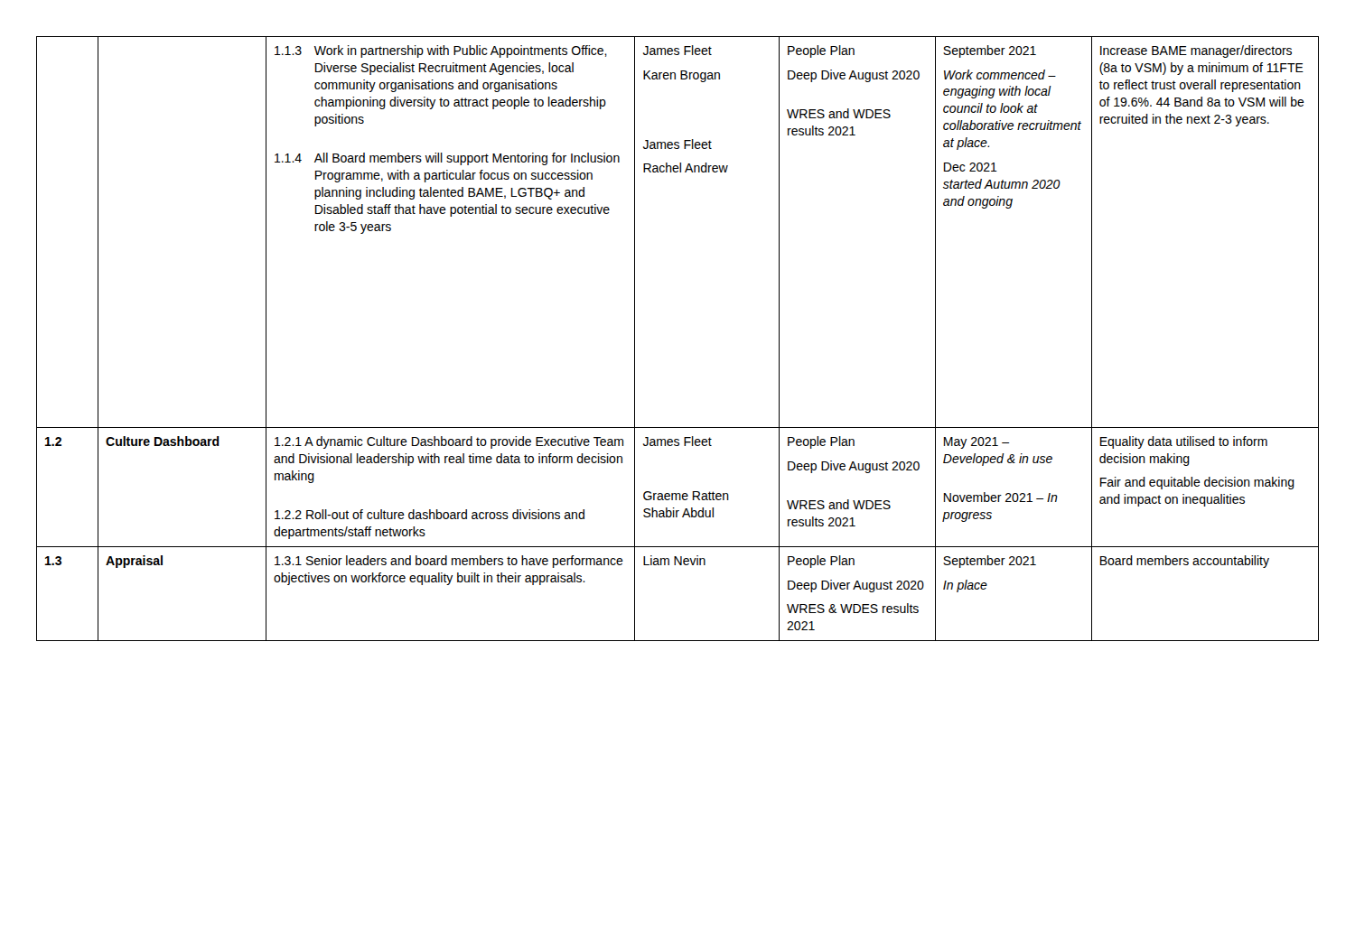| | | 1.1.3 Work in partnership with Public Appointments Office, Diverse Specialist Recruitment Agencies, local community organisations and organisations championing diversity to attract people to leadership positions 1.1.4 All Board members will support Mentoring for Inclusion Programme, with a particular focus on succession planning including talented BAME, LGTBQ+ and Disabled staff that have potential to secure executive role 3-5 years | James Fleet Karen Brogan James Fleet Rachel Andrew | People Plan Deep Dive August 2020 WRES and WDES results 2021 | September 2021 Work commenced – engaging with local council to look at collaborative recruitment at place. Dec 2021 started Autumn 2020 and ongoing | Increase BAME manager/directors (8a to VSM) by a minimum of 11FTE to reflect trust overall representation of 19.6%. 44 Band 8a to VSM will be recruited in the next 2-3 years. |
| 1.2 | Culture Dashboard | 1.2.1 A dynamic Culture Dashboard to provide Executive Team and Divisional leadership with real time data to inform decision making 1.2.2 Roll-out of culture dashboard across divisions and departments/staff networks | James Fleet Graeme Ratten Shabir Abdul | People Plan Deep Dive August 2020 WRES and WDES results 2021 | May 2021 – Developed & in use November 2021 – In progress | Equality data utilised to inform decision making Fair and equitable decision making and impact on inequalities |
| 1.3 | Appraisal | 1.3.1 Senior leaders and board members to have performance objectives on workforce equality built in their appraisals. | Liam Nevin | People Plan Deep Diver August 2020 WRES & WDES results 2021 | September 2021 In place | Board members accountability |